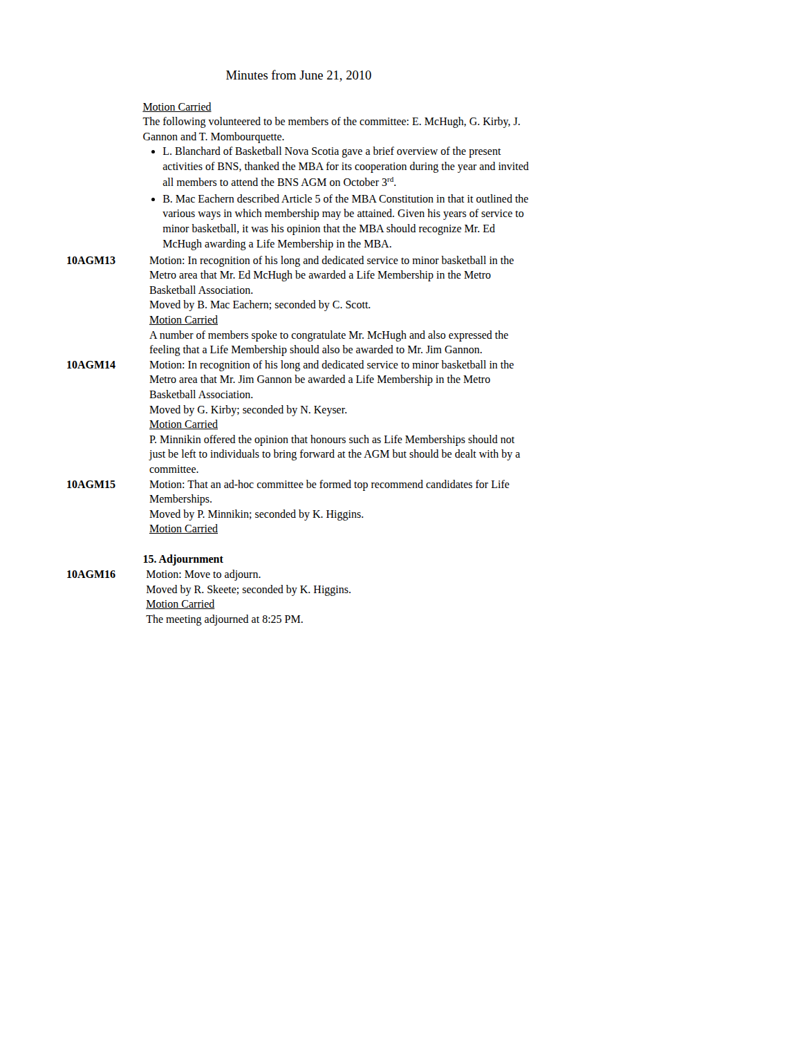Minutes from June 21, 2010
Motion Carried
The following volunteered to be members of the committee: E. McHugh, G. Kirby, J. Gannon and T. Mombourquette.
L. Blanchard of Basketball Nova Scotia gave a brief overview of the present activities of BNS, thanked the MBA for its cooperation during the year and invited all members to attend the BNS AGM on October 3rd.
B. Mac Eachern described Article 5 of the MBA Constitution in that it outlined the various ways in which membership may be attained. Given his years of service to minor basketball, it was his opinion that the MBA should recognize Mr. Ed McHugh awarding a Life Membership in the MBA.
10AGM13
Motion: In recognition of his long and dedicated service to minor basketball in the Metro area that Mr. Ed McHugh be awarded a Life Membership in the Metro Basketball Association.
Moved by B. Mac Eachern; seconded by C. Scott.
Motion Carried
A number of members spoke to congratulate Mr. McHugh and also expressed the feeling that a Life Membership should also be awarded to Mr. Jim Gannon.
10AGM14
Motion: In recognition of his long and dedicated service to minor basketball in the Metro area that Mr. Jim Gannon be awarded a Life Membership in the Metro Basketball Association.
Moved by G. Kirby; seconded by N. Keyser.
Motion Carried
P. Minnikin offered the opinion that honours such as Life Memberships should not just be left to individuals to bring forward at the AGM but should be dealt with by a committee.
10AGM15
Motion: That an ad-hoc committee be formed top recommend candidates for Life Memberships.
Moved by P. Minnikin; seconded by K. Higgins.
Motion Carried
15. Adjournment
10AGM16
Motion: Move to adjourn.
Moved by R. Skeete; seconded by K. Higgins.
Motion Carried
The meeting adjourned at 8:25 PM.